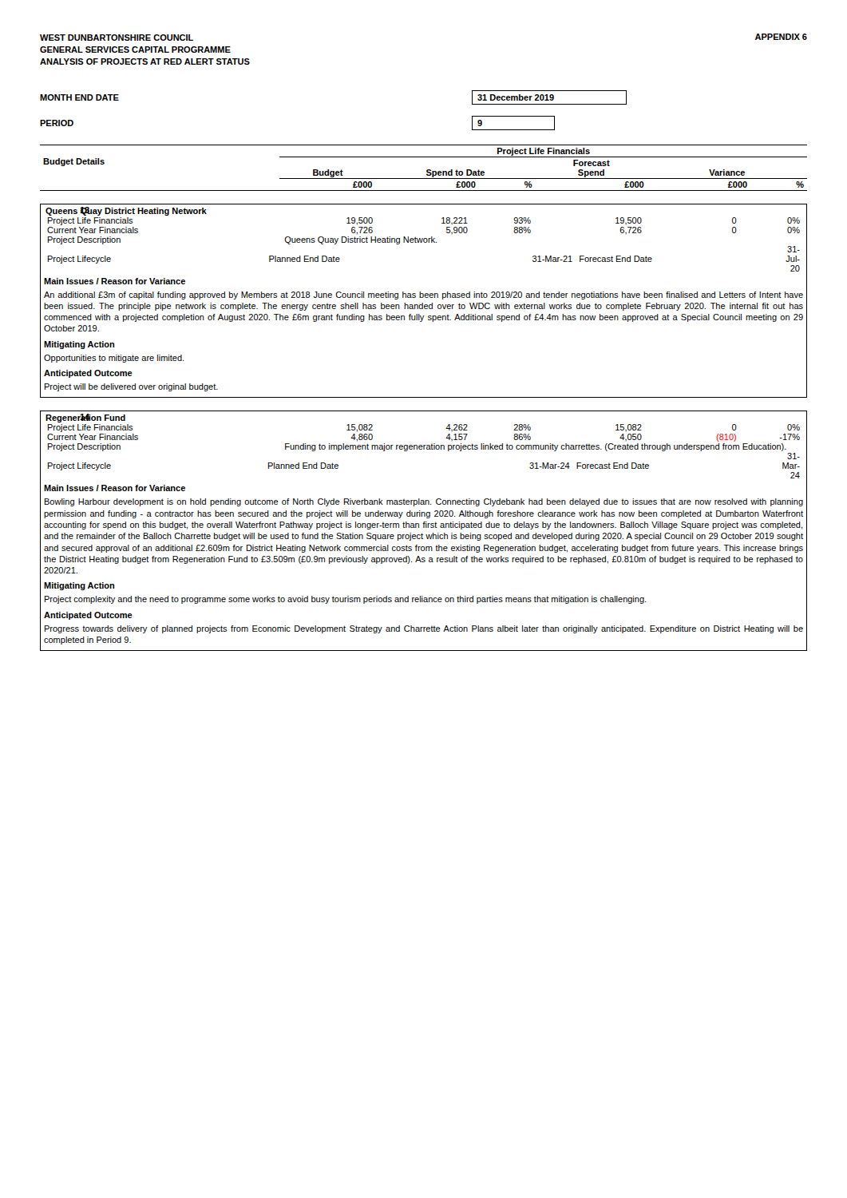APPENDIX 6
WEST DUNBARTONSHIRE COUNCIL
GENERAL SERVICES CAPITAL PROGRAMME
ANALYSIS OF PROJECTS AT RED ALERT STATUS
MONTH END DATE
31 December 2019
PERIOD
9
| Budget Details | Project Life Financials |
| --- | --- |
| Budget | Spend to Date | Forecast Spend | Variance |
| | £000 | £000 | % | £000 | £000 | % |
13
Queens Quay District Heating Network
| Project Life Financials | 19,500 | 18,221 | 93% | 19,500 | 0 | 0% |
| Current Year Financials | 6,726 | 5,900 | 88% | 6,726 | 0 | 0% |
| Project Description | Queens Quay District Heating Network. |
| Project Lifecycle | Planned End Date | 31-Mar-21 | Forecast End Date | 31-Jul-20 |
Main Issues / Reason for Variance
An additional £3m of capital funding approved by Members at 2018 June Council meeting has been phased into 2019/20 and tender negotiations have been finalised and Letters of Intent have been issued. The principle pipe network is complete. The energy centre shell has been handed over to WDC with external works due to complete February 2020. The internal fit out has commenced with a projected completion of August 2020. The £6m grant funding has been fully spent. Additional spend of £4.4m has now been approved at a Special Council meeting on 29 October 2019.
Mitigating Action
Opportunities to mitigate are limited.
Anticipated Outcome
Project will be delivered over original budget.
14
Regeneration Fund
| Project Life Financials | 15,082 | 4,262 | 28% | 15,082 | 0 | 0% |
| Current Year Financials | 4,860 | 4,157 | 86% | 4,050 | (810) | -17% |
| Project Description | Funding to implement major regeneration projects linked to community charrettes. (Created through underspend from Education). |
| Project Lifecycle | Planned End Date | 31-Mar-24 | Forecast End Date | 31-Mar-24 |
Main Issues / Reason for Variance
Bowling Harbour development is on hold pending outcome of North Clyde Riverbank masterplan. Connecting Clydebank had been delayed due to issues that are now resolved with planning permission and funding - a contractor has been secured and the project will be underway during 2020. Although foreshore clearance work has now been completed at Dumbarton Waterfront accounting for spend on this budget, the overall Waterfront Pathway project is longer-term than first anticipated due to delays by the landowners. Balloch Village Square project was completed, and the remainder of the Balloch Charrette budget will be used to fund the Station Square project which is being scoped and developed during 2020. A special Council on 29 October 2019 sought and secured approval of an additional £2.609m for District Heating Network commercial costs from the existing Regeneration budget, accelerating budget from future years. This increase brings the District Heating budget from Regeneration Fund to £3.509m (£0.9m previously approved). As a result of the works required to be rephased, £0.810m of budget is required to be rephased to 2020/21.
Mitigating Action
Project complexity and the need to programme some works to avoid busy tourism periods and reliance on third parties means that mitigation is challenging.
Anticipated Outcome
Progress towards delivery of planned projects from Economic Development Strategy and Charrette Action Plans albeit later than originally anticipated. Expenditure on District Heating will be completed in Period 9.